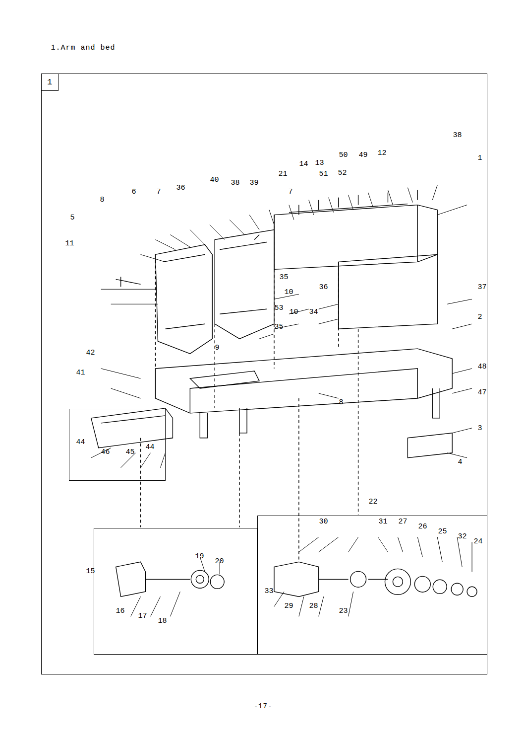1.Arm and bed
1
38 1 50 49 12 14 13 51 52 21 39 38 40 36 7 6 8 7 5 11 35 10 36 53 10 34 35 9 37 2 48 47 3 4 8 42 41 44 46 45 44 22 30 31 27 26 25 32 24 33 29 28 23 15 19 20 16 17 18
-17-